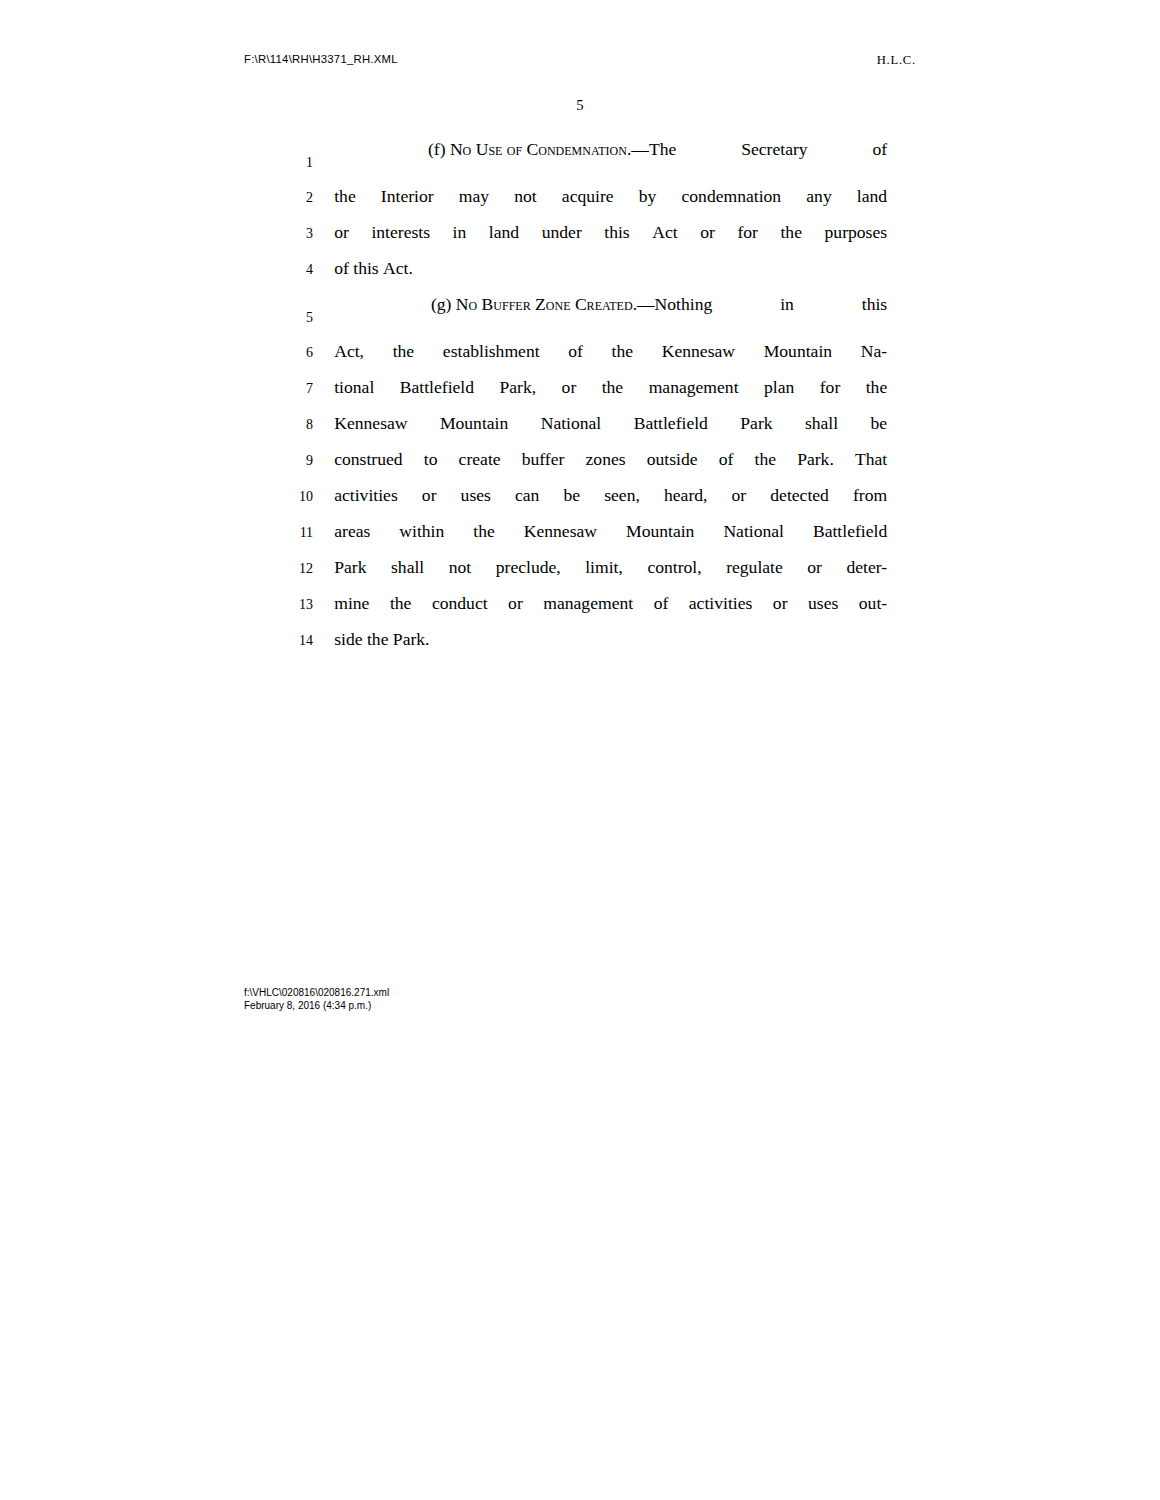F:\R\114\RH\H3371_RH.XML
H.L.C.
5
1
(f) No Use of Condemnation.—The Secretary of
2
the Interior may not acquire by condemnation any land
3
or interests in land under this Act or for the purposes
4
of this Act.
5
(g) No Buffer Zone Created.—Nothing in this
6
Act, the establishment of the Kennesaw Mountain Na-
7
tional Battlefield Park, or the management plan for the
8
Kennesaw Mountain National Battlefield Park shall be
9
construed to create buffer zones outside of the Park. That
10
activities or uses can be seen, heard, or detected from
11
areas within the Kennesaw Mountain National Battlefield
12
Park shall not preclude, limit, control, regulate or deter-
13
mine the conduct or management of activities or uses out-
14
side the Park.
f:\VHLC\020816\020816.271.xml
February 8, 2016 (4:34 p.m.)